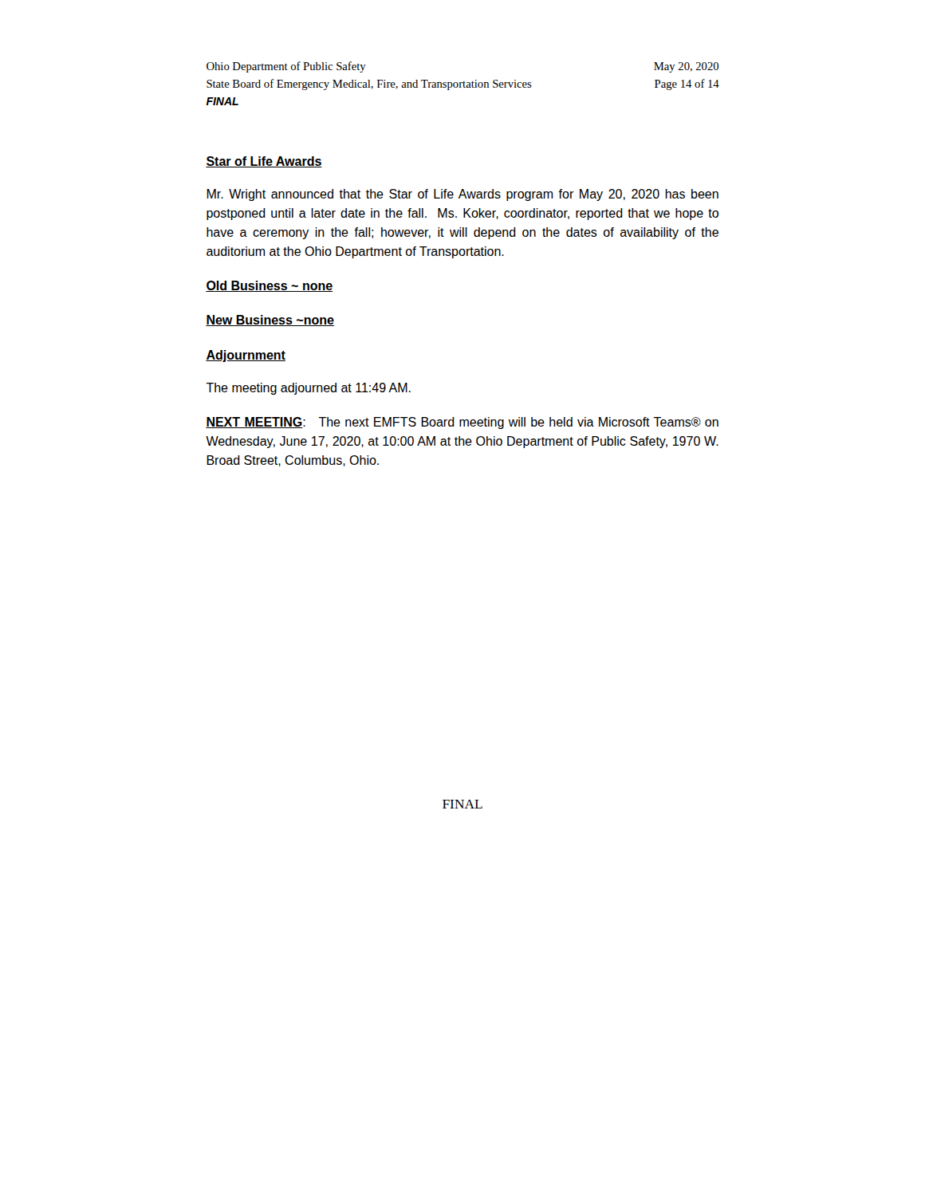Ohio Department of Public Safety
State Board of Emergency Medical, Fire, and Transportation Services
FINAL
May 20, 2020
Page 14 of 14
Star of Life Awards
Mr. Wright announced that the Star of Life Awards program for May 20, 2020 has been postponed until a later date in the fall. Ms. Koker, coordinator, reported that we hope to have a ceremony in the fall; however, it will depend on the dates of availability of the auditorium at the Ohio Department of Transportation.
Old Business ~ none
New Business ~none
Adjournment
The meeting adjourned at 11:49 AM.
NEXT MEETING: The next EMFTS Board meeting will be held via Microsoft Teams® on Wednesday, June 17, 2020, at 10:00 AM at the Ohio Department of Public Safety, 1970 W. Broad Street, Columbus, Ohio.
FINAL